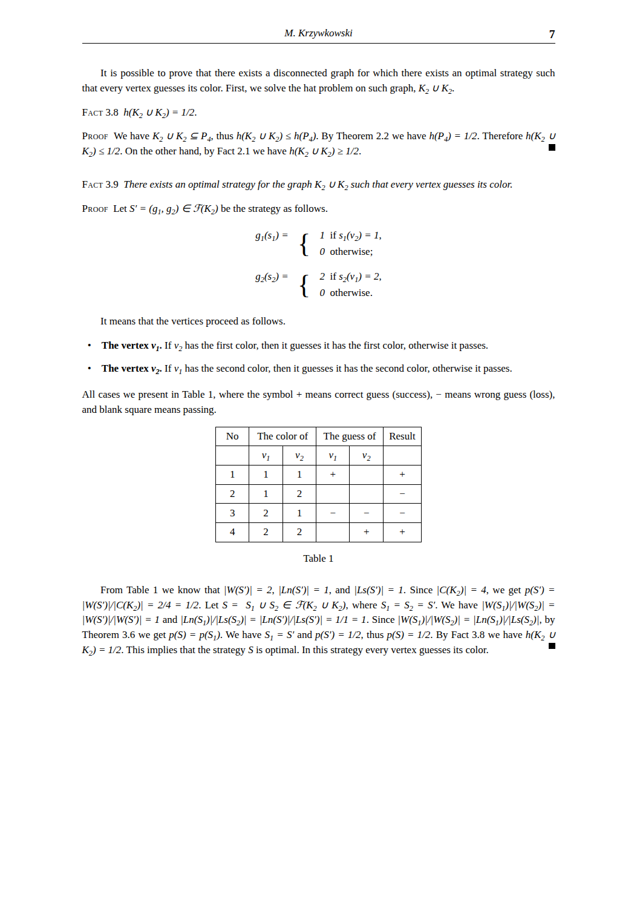M. Krzywkowski 7
It is possible to prove that there exists a disconnected graph for which there exists an optimal strategy such that every vertex guesses its color. First, we solve the hat problem on such graph, K2 ∪ K2.
Fact 3.8 h(K2 ∪ K2) = 1/2.
Proof We have K2 ∪ K2 ⊆ P4, thus h(K2 ∪ K2) ≤ h(P4). By Theorem 2.2 we have h(P4) = 1/2. Therefore h(K2 ∪ K2) ≤ 1/2. On the other hand, by Fact 2.1 we have h(K2 ∪ K2) ≥ 1/2.
Fact 3.9 There exists an optimal strategy for the graph K2 ∪ K2 such that every vertex guesses its color.
Proof Let S′ = (g1, g2) ∈ ℱ(K2) be the strategy as follows.
| g 1 (s 1 ) = | { | 1 | if s 1 (v 2 ) = 1 , |
| | 0 | otherwise; |
| g 2 (s 2 ) = | { | 2 | if s 2 (v 1 ) = 2 , |
| | 0 | otherwise. |
It means that the vertices proceed as follows.
The vertex v1. If v2 has the first color, then it guesses it has the first color, otherwise it passes.
The vertex v2. If v1 has the second color, then it guesses it has the second color, otherwise it passes.
All cases we present in Table 1, where the symbol + means correct guess (success), − means wrong guess (loss), and blank square means passing.
| No | The color of | The guess of | Result |
| --- | --- | --- | --- |
| | v 1 | v 2 | v 1 | v 2 | |
| 1 | 1 | 1 | + | | + |
| 2 | 1 | 2 | | | − |
| 3 | 2 | 1 | − | − | − |
| 4 | 2 | 2 | | + | + |
Table 1
From Table 1 we know that |W(S′)| = 2, |Ln(S′)| = 1, and |Ls(S′)| = 1. Since |C(K2)| = 4, we get p(S′) = |W(S′)|/|C(K2)| = 2/4 = 1/2. Let S = S1 ∪ S2 ∈ ℱ(K2 ∪ K2), where S1 = S2 = S′. We have |W(S1)|/|W(S2)| = |W(S′)|/|W(S′)| = 1 and |Ln(S1)|/|Ls(S2)| = |Ln(S′)|/|Ls(S′)| = 1/1 = 1. Since |W(S1)|/|W(S2)| = |Ln(S1)|/|Ls(S2)|, by Theorem 3.6 we get p(S) = p(S1). We have S1 = S′ and p(S′) = 1/2, thus p(S) = 1/2. By Fact 3.8 we have h(K2 ∪ K2) = 1/2. This implies that the strategy S is optimal. In this strategy every vertex guesses its color.